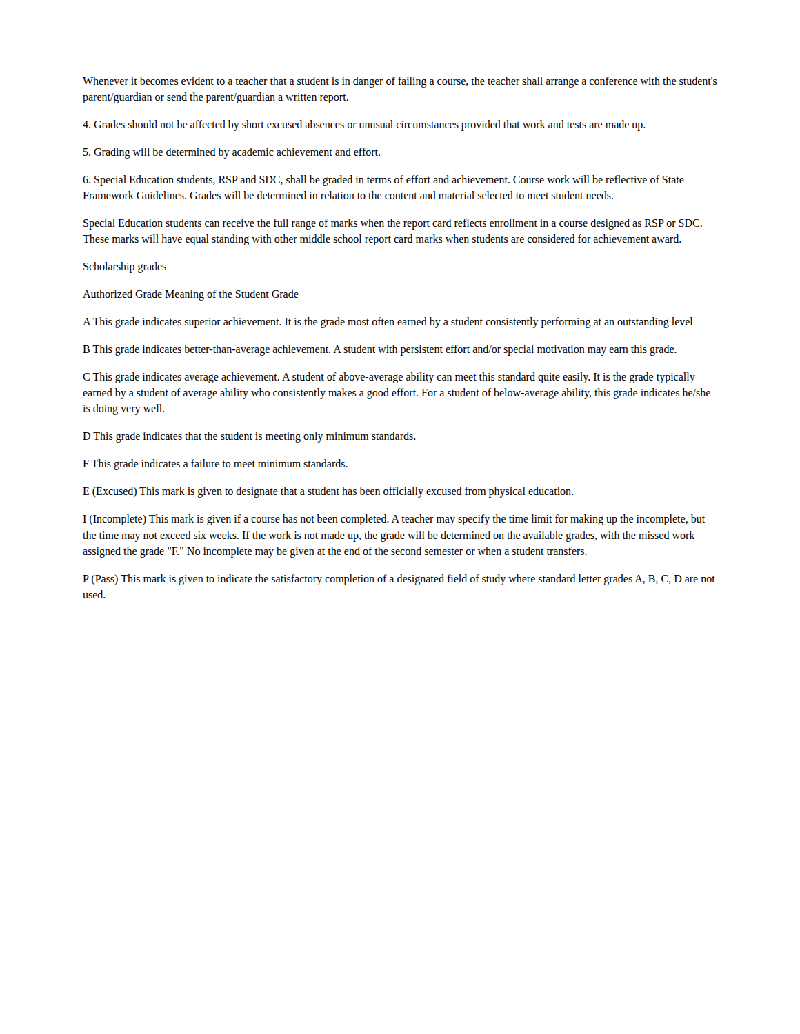Whenever it becomes evident to a teacher that a student is in danger of failing a course, the teacher shall arrange a conference with the student's parent/guardian or send the parent/guardian a written report.
4. Grades should not be affected by short excused absences or unusual circumstances provided that work and tests are made up.
5. Grading will be determined by academic achievement and effort.
6. Special Education students, RSP and SDC, shall be graded in terms of effort and achievement. Course work will be reflective of State Framework Guidelines. Grades will be determined in relation to the content and material selected to meet student needs.
Special Education students can receive the full range of marks when the report card reflects enrollment in a course designed as RSP or SDC. These marks will have equal standing with other middle school report card marks when students are considered for achievement award.
Scholarship grades
Authorized Grade Meaning of the Student Grade
A This grade indicates superior achievement. It is the grade most often earned by a student consistently performing at an outstanding level
B This grade indicates better-than-average achievement. A student with persistent effort and/or special motivation may earn this grade.
C This grade indicates average achievement. A student of above-average ability can meet this standard quite easily. It is the grade typically earned by a student of average ability who consistently makes a good effort. For a student of below-average ability, this grade indicates he/she is doing very well.
D This grade indicates that the student is meeting only minimum standards.
F This grade indicates a failure to meet minimum standards.
E (Excused) This mark is given to designate that a student has been officially excused from physical education.
I (Incomplete) This mark is given if a course has not been completed. A teacher may specify the time limit for making up the incomplete, but the time may not exceed six weeks. If the work is not made up, the grade will be determined on the available grades, with the missed work assigned the grade "F." No incomplete may be given at the end of the second semester or when a student transfers.
P (Pass) This mark is given to indicate the satisfactory completion of a designated field of study where standard letter grades A, B, C, D are not used.